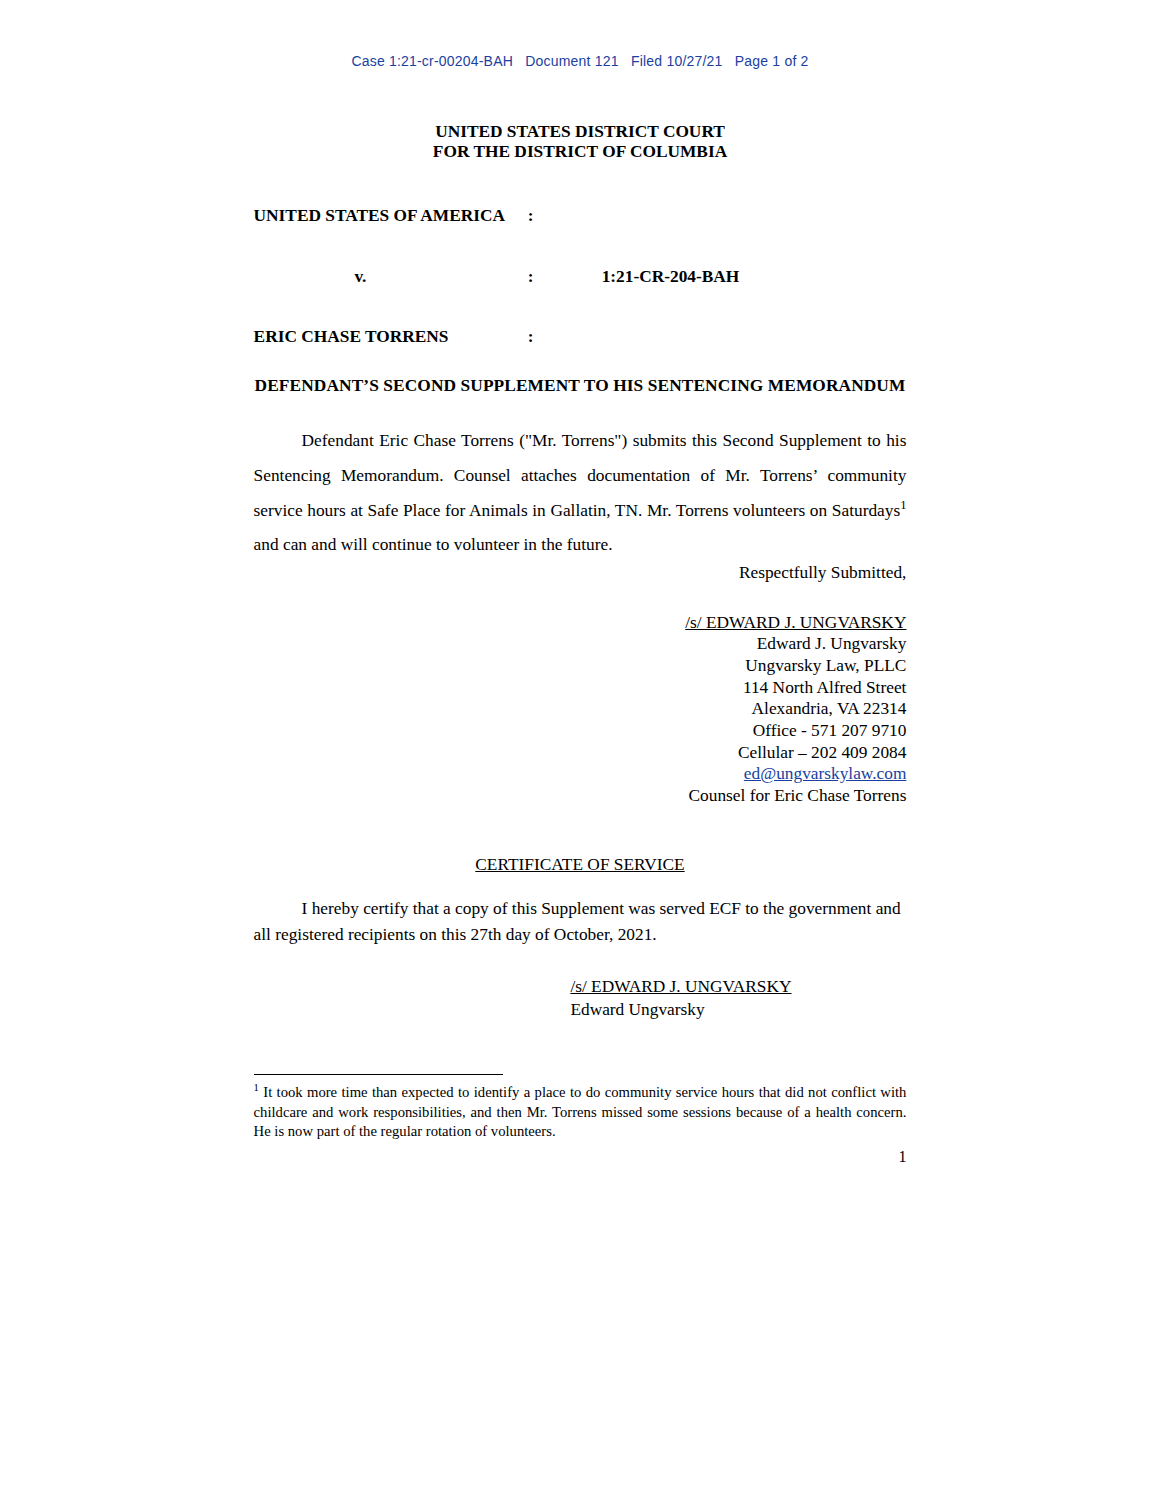Case 1:21-cr-00204-BAH Document 121 Filed 10/27/21 Page 1 of 2
UNITED STATES DISTRICT COURT
FOR THE DISTRICT OF COLUMBIA
| UNITED STATES OF AMERICA | : | |
| v. | : | 1:21-CR-204-BAH |
| ERIC CHASE TORRENS | : | |
DEFENDANT’S SECOND SUPPLEMENT TO HIS SENTENCING MEMORANDUM
Defendant Eric Chase Torrens ("Mr. Torrens") submits this Second Supplement to his Sentencing Memorandum. Counsel attaches documentation of Mr. Torrens’ community service hours at Safe Place for Animals in Gallatin, TN. Mr. Torrens volunteers on Saturdays1 and can and will continue to volunteer in the future.
Respectfully Submitted,
/s/ EDWARD J. UNGVARSKY
Edward J. Ungvarsky
Ungvarsky Law, PLLC
114 North Alfred Street
Alexandria, VA 22314
Office - 571 207 9710
Cellular – 202 409 2084
ed@ungvarskylaw.com
Counsel for Eric Chase Torrens
CERTIFICATE OF SERVICE
I hereby certify that a copy of this Supplement was served ECF to the government and all registered recipients on this 27th day of October, 2021.
/s/ EDWARD J. UNGVARSKY
Edward Ungvarsky
1 It took more time than expected to identify a place to do community service hours that did not conflict with childcare and work responsibilities, and then Mr. Torrens missed some sessions because of a health concern. He is now part of the regular rotation of volunteers.
1